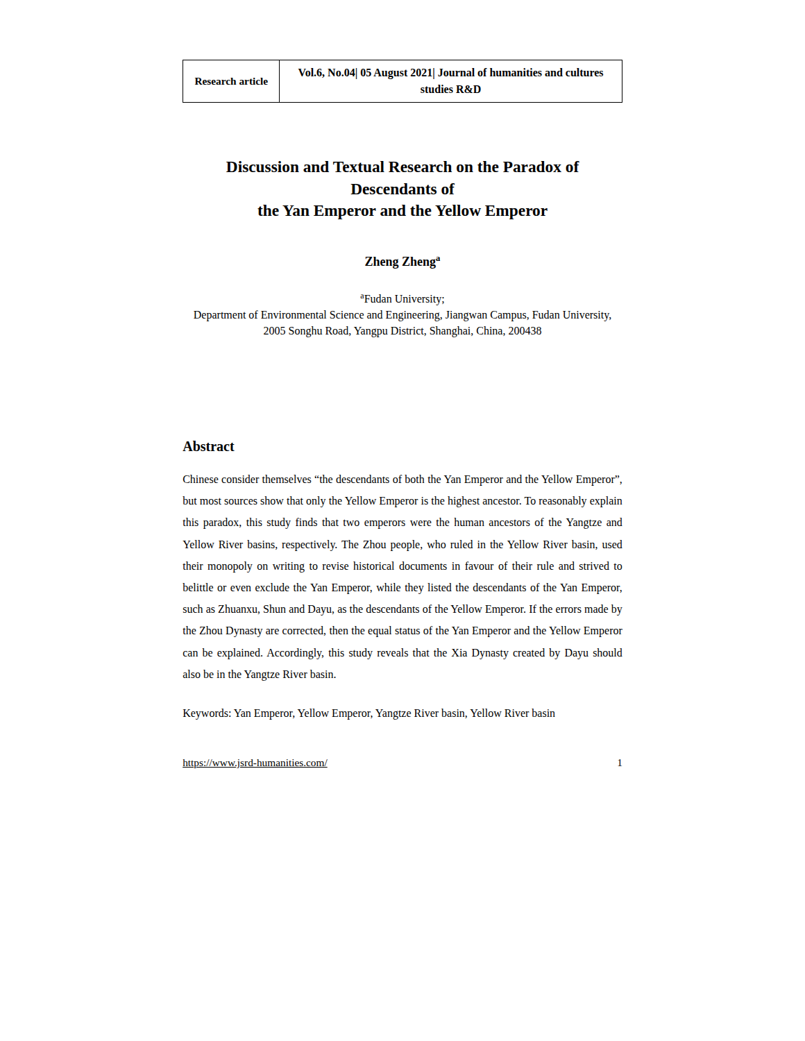| Research article | Vol.6, No.04/ 05 August 2021/ Journal of humanities and cultures studies R&D |
Discussion and Textual Research on the Paradox of Descendants of
the Yan Emperor and the Yellow Emperor
Zheng Zhenga
aFudan University;
Department of Environmental Science and Engineering, Jiangwan Campus, Fudan University,
2005 Songhu Road, Yangpu District, Shanghai, China, 200438
Abstract
Chinese consider themselves “the descendants of both the Yan Emperor and the Yellow Emperor”, but most sources show that only the Yellow Emperor is the highest ancestor. To reasonably explain this paradox, this study finds that two emperors were the human ancestors of the Yangtze and Yellow River basins, respectively. The Zhou people, who ruled in the Yellow River basin, used their monopoly on writing to revise historical documents in favour of their rule and strived to belittle or even exclude the Yan Emperor, while they listed the descendants of the Yan Emperor, such as Zhuanxu, Shun and Dayu, as the descendants of the Yellow Emperor. If the errors made by the Zhou Dynasty are corrected, then the equal status of the Yan Emperor and the Yellow Emperor can be explained. Accordingly, this study reveals that the Xia Dynasty created by Dayu should also be in the Yangtze River basin.
Keywords: Yan Emperor, Yellow Emperor, Yangtze River basin, Yellow River basin
https://www.jsrd-humanities.com/ 1